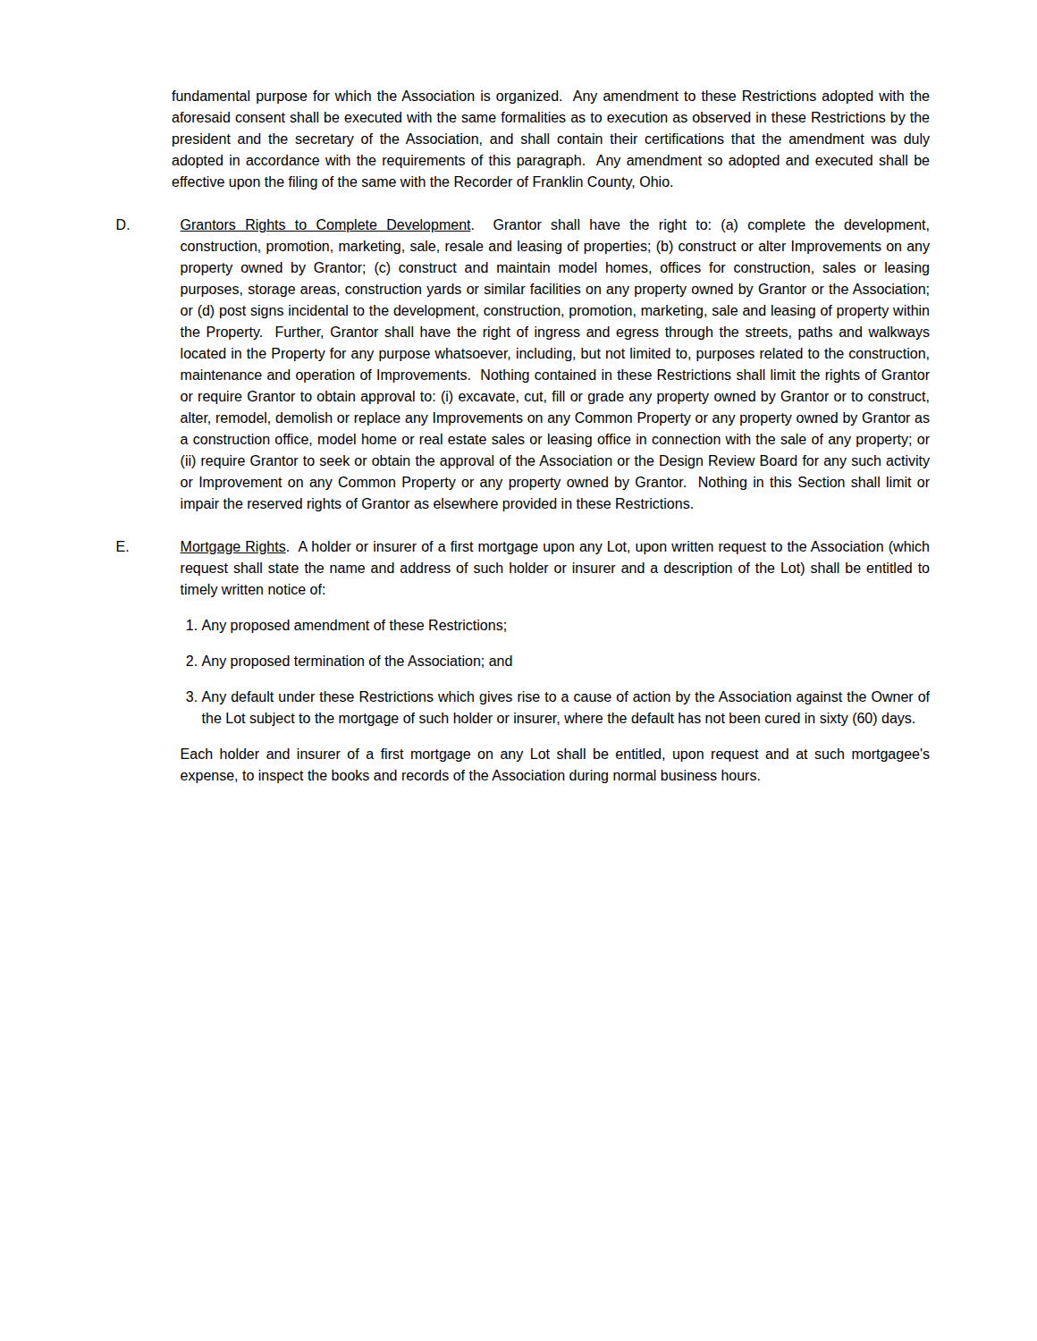fundamental purpose for which the Association is organized. Any amendment to these Restrictions adopted with the aforesaid consent shall be executed with the same formalities as to execution as observed in these Restrictions by the president and the secretary of the Association, and shall contain their certifications that the amendment was duly adopted in accordance with the requirements of this paragraph. Any amendment so adopted and executed shall be effective upon the filing of the same with the Recorder of Franklin County, Ohio.
D.
Grantors Rights to Complete Development. Grantor shall have the right to: (a) complete the development, construction, promotion, marketing, sale, resale and leasing of properties; (b) construct or alter Improvements on any property owned by Grantor; (c) construct and maintain model homes, offices for construction, sales or leasing purposes, storage areas, construction yards or similar facilities on any property owned by Grantor or the Association; or (d) post signs incidental to the development, construction, promotion, marketing, sale and leasing of property within the Property. Further, Grantor shall have the right of ingress and egress through the streets, paths and walkways located in the Property for any purpose whatsoever, including, but not limited to, purposes related to the construction, maintenance and operation of Improvements. Nothing contained in these Restrictions shall limit the rights of Grantor or require Grantor to obtain approval to: (i) excavate, cut, fill or grade any property owned by Grantor or to construct, alter, remodel, demolish or replace any Improvements on any Common Property or any property owned by Grantor as a construction office, model home or real estate sales or leasing office in connection with the sale of any property; or (ii) require Grantor to seek or obtain the approval of the Association or the Design Review Board for any such activity or Improvement on any Common Property or any property owned by Grantor. Nothing in this Section shall limit or impair the reserved rights of Grantor as elsewhere provided in these Restrictions.
E.
Mortgage Rights. A holder or insurer of a first mortgage upon any Lot, upon written request to the Association (which request shall state the name and address of such holder or insurer and a description of the Lot) shall be entitled to timely written notice of:
Any proposed amendment of these Restrictions;
Any proposed termination of the Association; and
Any default under these Restrictions which gives rise to a cause of action by the Association against the Owner of the Lot subject to the mortgage of such holder or insurer, where the default has not been cured in sixty (60) days.
Each holder and insurer of a first mortgage on any Lot shall be entitled, upon request and at such mortgagee's expense, to inspect the books and records of the Association during normal business hours.